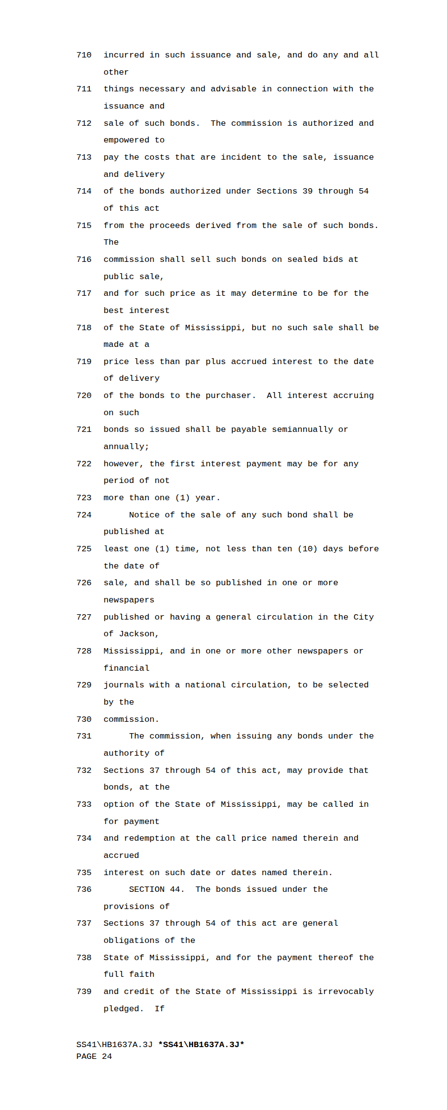incurred in such issuance and sale, and do any and all other
things necessary and advisable in connection with the issuance and
sale of such bonds. The commission is authorized and empowered to
pay the costs that are incident to the sale, issuance and delivery
of the bonds authorized under Sections 39 through 54 of this act
from the proceeds derived from the sale of such bonds. The
commission shall sell such bonds on sealed bids at public sale,
and for such price as it may determine to be for the best interest
of the State of Mississippi, but no such sale shall be made at a
price less than par plus accrued interest to the date of delivery
of the bonds to the purchaser. All interest accruing on such
bonds so issued shall be payable semiannually or annually;
however, the first interest payment may be for any period of not
more than one (1) year.
Notice of the sale of any such bond shall be published at
least one (1) time, not less than ten (10) days before the date of
sale, and shall be so published in one or more newspapers
published or having a general circulation in the City of Jackson,
Mississippi, and in one or more other newspapers or financial
journals with a national circulation, to be selected by the
commission.
The commission, when issuing any bonds under the authority of
Sections 37 through 54 of this act, may provide that bonds, at the
option of the State of Mississippi, may be called in for payment
and redemption at the call price named therein and accrued
interest on such date or dates named therein.
SECTION 44. The bonds issued under the provisions of
Sections 37 through 54 of this act are general obligations of the
State of Mississippi, and for the payment thereof the full faith
and credit of the State of Mississippi is irrevocably pledged. If
SS41\HB1637A.3J *SS41\HB1637A.3J*
PAGE 24